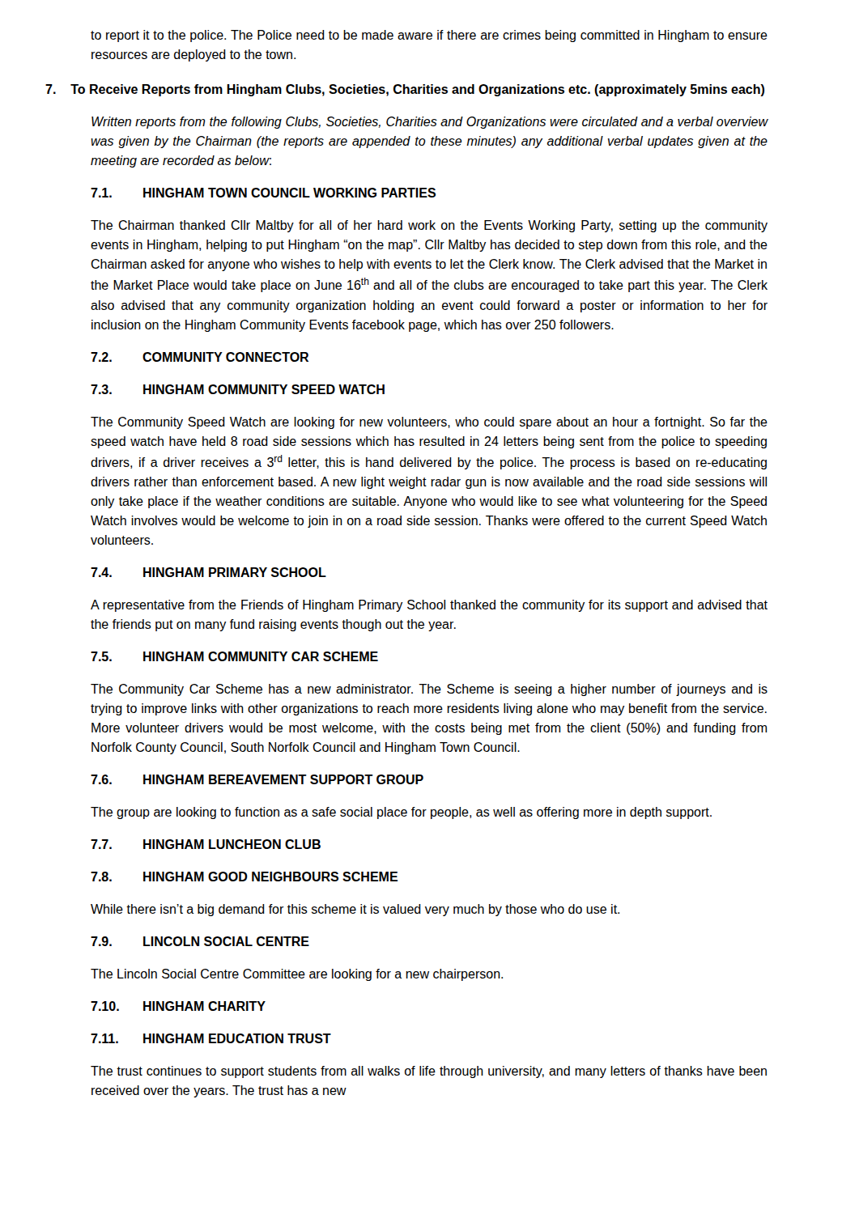to report it to the police. The Police need to be made aware if there are crimes being committed in Hingham to ensure resources are deployed to the town.
7. To Receive Reports from Hingham Clubs, Societies, Charities and Organizations etc. (approximately 5mins each)
Written reports from the following Clubs, Societies, Charities and Organizations were circulated and a verbal overview was given by the Chairman (the reports are appended to these minutes) any additional verbal updates given at the meeting are recorded as below:
7.1. HINGHAM TOWN COUNCIL WORKING PARTIES
The Chairman thanked Cllr Maltby for all of her hard work on the Events Working Party, setting up the community events in Hingham, helping to put Hingham “on the map”. Cllr Maltby has decided to step down from this role, and the Chairman asked for anyone who wishes to help with events to let the Clerk know. The Clerk advised that the Market in the Market Place would take place on June 16th and all of the clubs are encouraged to take part this year. The Clerk also advised that any community organization holding an event could forward a poster or information to her for inclusion on the Hingham Community Events facebook page, which has over 250 followers.
7.2. COMMUNITY CONNECTOR
7.3. HINGHAM COMMUNITY SPEED WATCH
The Community Speed Watch are looking for new volunteers, who could spare about an hour a fortnight. So far the speed watch have held 8 road side sessions which has resulted in 24 letters being sent from the police to speeding drivers, if a driver receives a 3rd letter, this is hand delivered by the police. The process is based on re-educating drivers rather than enforcement based. A new light weight radar gun is now available and the road side sessions will only take place if the weather conditions are suitable. Anyone who would like to see what volunteering for the Speed Watch involves would be welcome to join in on a road side session. Thanks were offered to the current Speed Watch volunteers.
7.4. HINGHAM PRIMARY SCHOOL
A representative from the Friends of Hingham Primary School thanked the community for its support and advised that the friends put on many fund raising events though out the year.
7.5. HINGHAM COMMUNITY CAR SCHEME
The Community Car Scheme has a new administrator. The Scheme is seeing a higher number of journeys and is trying to improve links with other organizations to reach more residents living alone who may benefit from the service. More volunteer drivers would be most welcome, with the costs being met from the client (50%) and funding from Norfolk County Council, South Norfolk Council and Hingham Town Council.
7.6. HINGHAM BEREAVEMENT SUPPORT GROUP
The group are looking to function as a safe social place for people, as well as offering more in depth support.
7.7. HINGHAM LUNCHEON CLUB
7.8. HINGHAM GOOD NEIGHBOURS SCHEME
While there isn’t a big demand for this scheme it is valued very much by those who do use it.
7.9. LINCOLN SOCIAL CENTRE
The Lincoln Social Centre Committee are looking for a new chairperson.
7.10. HINGHAM CHARITY
7.11. HINGHAM EDUCATION TRUST
The trust continues to support students from all walks of life through university, and many letters of thanks have been received over the years. The trust has a new